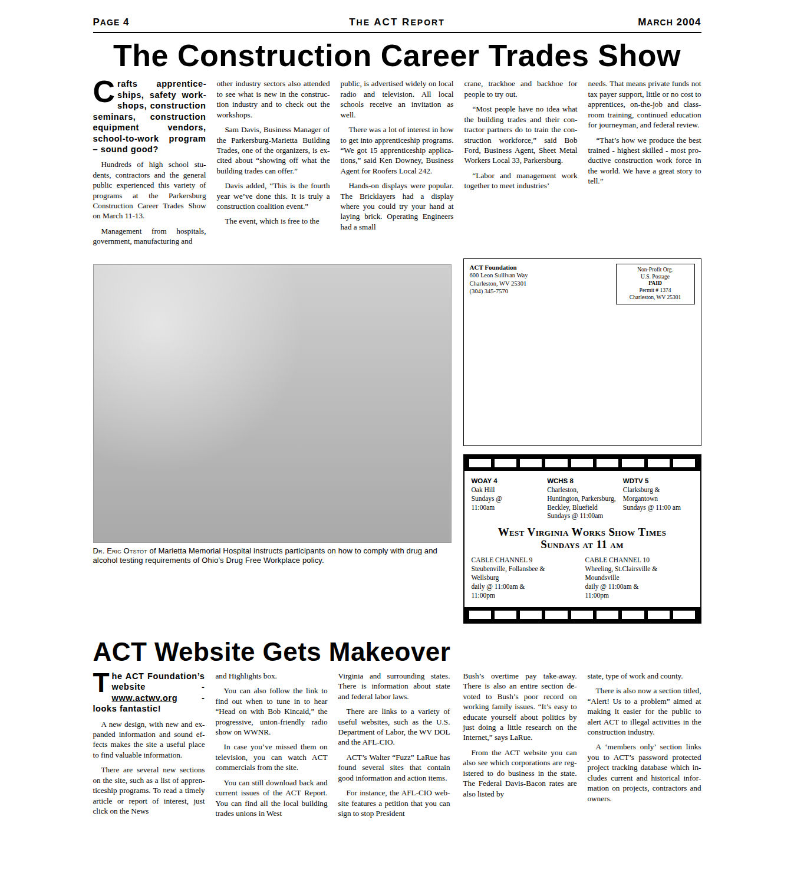PAGE 4
THE ACT REPORT
MARCH 2004
The Construction Career Trades Show
Crafts apprentice­ships, safety work­shops, construction seminars, construc­tion equipment ven­dors, school-to-work program – sound good?
Hundreds of high school students, contractors and the general public experienced this variety of programs at the Parkersburg Construction Career Trades Show on March 11-13.
Management from hospitals, government, manufacturing and
other industry sectors also attended to see what is new in the construction industry and to check out the workshops.
Sam Davis, Business Manager of the Parkersburg-Marietta Building Trades, one of the organizers, is excited about “showing off what the building trades can offer.”
Davis added, “This is the fourth year we’ve done this. It is truly a construction coalition event.”
The event, which is free to the
public, is advertised widely on local radio and television. All local schools receive an invitation as well.
There was a lot of interest in how to get into apprenticeship programs. “We got 15 apprenticeship applications,” said Ken Downey, Business Agent for Roofers Local 242.
Hands-on displays were popular. The Bricklayers had a display where you could try your hand at laying brick. Operating Engineers had a small
crane, trackhoe and backhoe for people to try out.
“Most people have no idea what the building trades and their contractor partners do to train the construction workforce,” said Bob Ford, Business Agent, Sheet Metal Workers Local 33, Parkersburg.
“Labor and management work together to meet industries’
needs. That means private funds not tax payer support, little or no cost to apprentices, on-the-job and classroom training, continued education for journeyman, and federal review.
“That’s how we produce the best trained - highest skilled - most productive construction work force in the world. We have a great story to tell.”
Dr. Eric Otstot of Marietta Memorial Hospital instructs participants on how to comply with drug and alcohol testing requirements of Ohio’s Drug Free Workplace policy.
ACT Foundation
600 Leon Sullivan Way
Charleston, WV 25301
(304) 345-7570
Non-Profit Org.
U.S. Postage
PAID Permit # 1374
Charleston, WV 25301
WOAY 4
Oak Hill
Sundays @
11:00am
WCHS 8
Charleston,
Huntington, Parkersburg,
Beckley, Bluefield
Sundays @ 11:00am
WDTV 5
Clarksburg &
Morgantown
Sundays @ 11:00 am
West Virginia Works Show Times
Sundays at 11 am
CABLE CHANNEL 9
Steubenville, Follansbee &
Wellsburg
daily @ 11:00am &
11:00pm
CABLE CHANNEL 10
Wheeling, St.Clairsville &
Moundsville
daily @ 11:00am &
11:00pm
ACT Website Gets Makeover
The ACT Founda­tion’s website - www.actwv.org - looks fantastic!
A new design, with new and expanded information and sound effects makes the site a useful place to find valuable information.
There are several new sections on the site, such as a list of apprenticeship programs. To read a timely article or report of interest, just click on the News
and Highlights box.
You can also follow the link to find out when to tune in to hear “Head on with Bob Kincaid,” the progressive, union-friendly radio show on WWNR.
In case you’ve missed them on television, you can watch ACT commercials from the site.
You can still download back and current issues of the ACT Report. You can find all the local building trades unions in West
Virginia and surrounding states. There is information about state and federal labor laws.
There are links to a variety of useful websites, such as the U.S. Department of Labor, the WV DOL and the AFL-CIO.
ACT’s Walter “Fuzz” LaRue has found several sites that contain good information and action items.
For instance, the AFL-CIO website features a petition that you can sign to stop President
Bush’s overtime pay take-away. There is also an entire section devoted to Bush’s poor record on working family issues. “It’s easy to educate yourself about politics by just doing a little research on the Internet,” says LaRue.
From the ACT website you can also see which corporations are registered to do business in the state. The Federal Davis-Bacon rates are also listed by
state, type of work and county.
There is also now a section titled, “Alert! Us to a problem” aimed at making it easier for the public to alert ACT to illegal activities in the construction industry.
A ‘members only’ section links you to ACT’s password protected project tracking database which includes current and historical information on projects, contractors and owners.